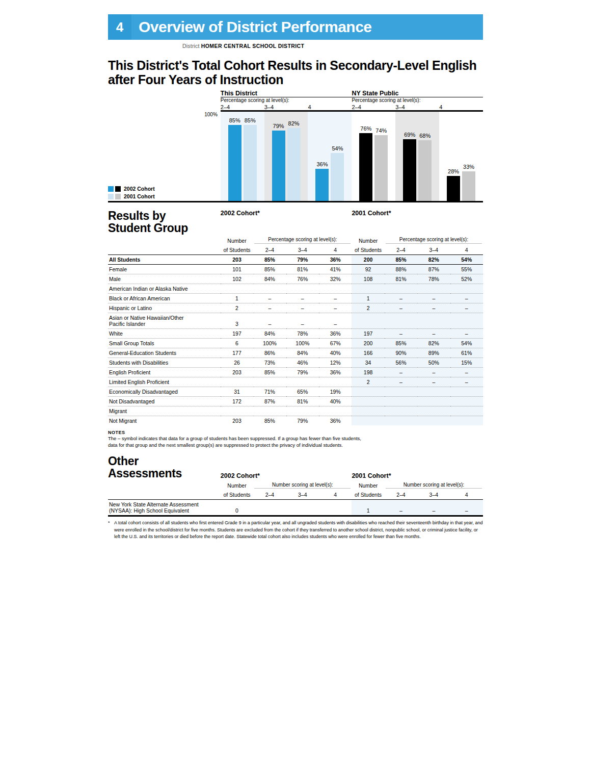4
Overview of District Performance
District HOMER CENTRAL SCHOOL DISTRICT
This District's Total Cohort Results in Secondary-Level English
after Four Years of Instruction
| | This District | NY State Public |
| | Percentage scoring at level(s): | Percentage scoring at level(s): |
| | 2–4 3–4 4 | 2–4 3–4 4 |
100%
2002 Cohort
2001 Cohort
85%
85%
79%
82%
36%
54%
76%
74%
69%
68%
28%
33%
Results by
Student Group
2002 Cohort*
2001 Cohort*
| | Number | Percentage scoring at level(s): | Number | Percentage scoring at level(s): |
| --- | --- | --- | --- | --- |
| | of Students | 2–4 | 3–4 | 4 | of Students | 2–4 | 3–4 | 4 |
| All Students | 203 | 85% | 79% | 36% | 200 | 85% | 82% | 54% |
| Female | 101 | 85% | 81% | 41% | 92 | 88% | 87% | 55% |
| Male | 102 | 84% | 76% | 32% | 108 | 81% | 78% | 52% |
| American Indian or Alaska Native | | | | | | | | |
| Black or African American | 1 | – | – | – | 1 | – | – | – |
| Hispanic or Latino | 2 | – | – | – | 2 | – | – | – |
| Asian or Native Hawaiian/Other Pacific Islander | 3 | – | – | – | | | | |
| White | 197 | 84% | 78% | 36% | 197 | – | – | – |
| Small Group Totals | 6 | 100% | 100% | 67% | 200 | 85% | 82% | 54% |
| General-Education Students | 177 | 86% | 84% | 40% | 166 | 90% | 89% | 61% |
| Students with Disabilities | 26 | 73% | 46% | 12% | 34 | 56% | 50% | 15% |
| English Proficient | 203 | 85% | 79% | 36% | 198 | – | – | – |
| Limited English Proficient | | | | | 2 | – | – | – |
| Economically Disadvantaged | 31 | 71% | 65% | 19% | | | | |
| Not Disadvantaged | 172 | 87% | 81% | 40% | | | | |
| Migrant | | | | | | | | |
| Not Migrant | 203 | 85% | 79% | 36% | | | | |
NOTES
The – symbol indicates that data for a group of students has been suppressed. If a group has fewer than five students,
data for that group and the next smallest group(s) are suppressed to protect the privacy of individual students.
Other
Assessments
2002 Cohort*
2001 Cohort*
| | Number | Number scoring at level(s): | Number | Number scoring at level(s): |
| --- | --- | --- | --- | --- |
| | of Students | 2–4 | 3–4 | 4 | of Students | 2–4 | 3–4 | 4 |
| New York State Alternate Assessment (NYSAA): High School Equivalent | 0 | | | | 1 | – | – | – |
*
A total cohort consists of all students who first entered Grade 9 in a particular year, and all ungraded students with disabilities who reached their seventeenth birthday in that year, and were enrolled in the school/district for five months. Students are excluded from the cohort if they transferred to another school district, nonpublic school, or criminal justice facility, or left the U.S. and its territories or died before the report date. Statewide total cohort also includes students who were enrolled for fewer than five months.